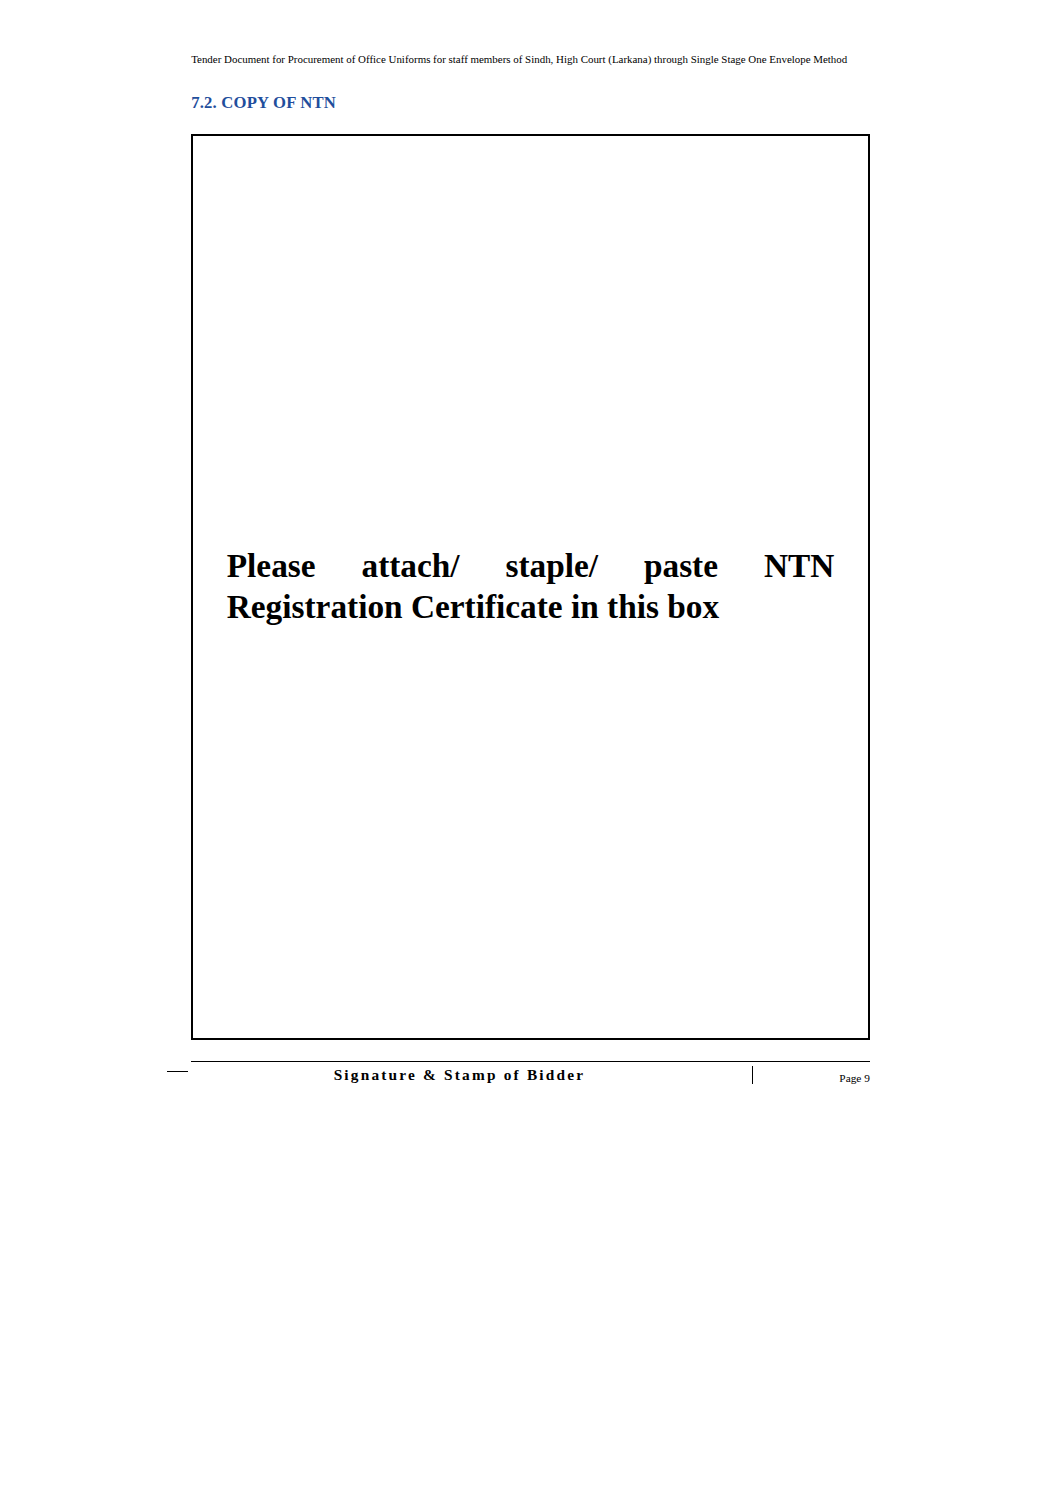Tender Document for Procurement of Office Uniforms for staff members of Sindh, High Court (Larkana) through Single Stage One Envelope Method
7.2. COPY OF NTN
Please attach/ staple/ paste NTN Registration Certificate in this box
Signature & Stamp of Bidder
Page 9